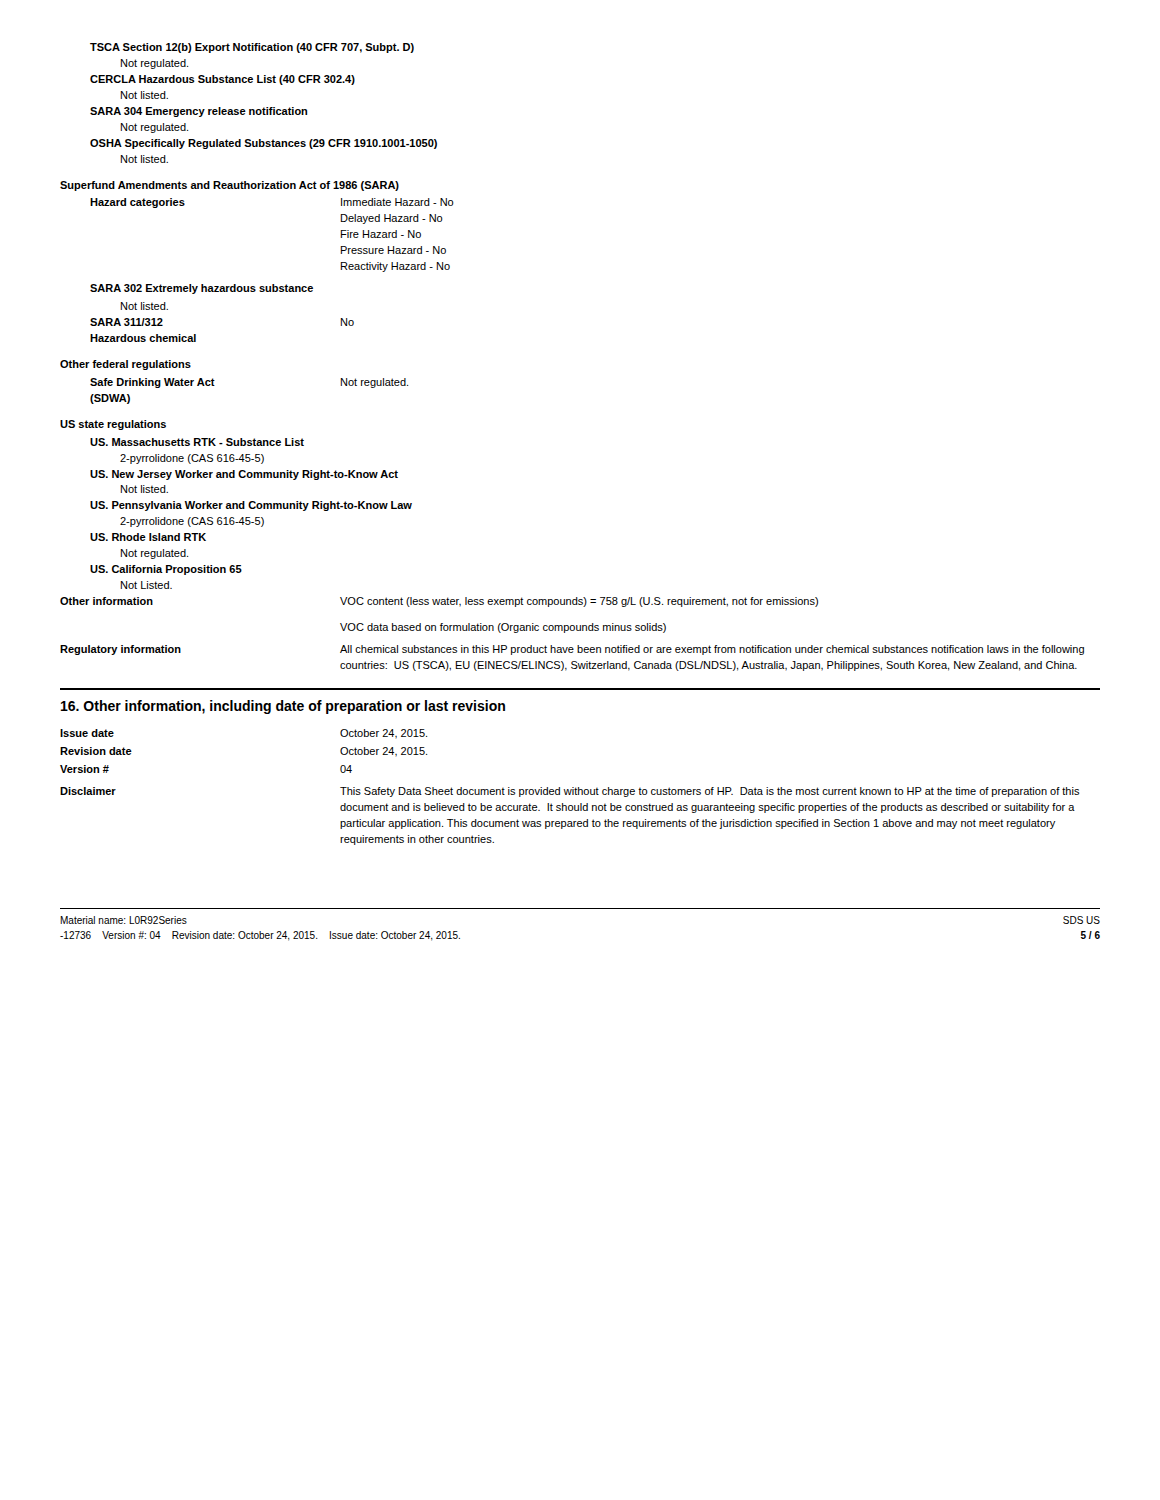TSCA Section 12(b) Export Notification (40 CFR 707, Subpt. D)
Not regulated.
CERCLA Hazardous Substance List (40 CFR 302.4)
Not listed.
SARA 304 Emergency release notification
Not regulated.
OSHA Specifically Regulated Substances (29 CFR 1910.1001-1050)
Not listed.
Superfund Amendments and Reauthorization Act of 1986 (SARA)
Hazard categories
Immediate Hazard - No Delayed Hazard - No Fire Hazard - No Pressure Hazard - No Reactivity Hazard - No
SARA 302 Extremely hazardous substance
Not listed.
SARA 311/312
Hazardous chemical
No
Other federal regulations
Safe Drinking Water Act
(SDWA)
Not regulated.
US state regulations
US. Massachusetts RTK - Substance List
2-pyrrolidone (CAS 616-45-5)
US. New Jersey Worker and Community Right-to-Know Act
Not listed.
US. Pennsylvania Worker and Community Right-to-Know Law
2-pyrrolidone (CAS 616-45-5)
US. Rhode Island RTK
Not regulated.
US. California Proposition 65
Not Listed.
Other information
VOC content (less water, less exempt compounds) = 758 g/L (U.S. requirement, not for emissions)
VOC data based on formulation (Organic compounds minus solids)
Regulatory information
All chemical substances in this HP product have been notified or are exempt from notification under chemical substances notification laws in the following countries: US (TSCA), EU (EINECS/ELINCS), Switzerland, Canada (DSL/NDSL), Australia, Japan, Philippines, South Korea, New Zealand, and China.
16. Other information, including date of preparation or last revision
Issue date
October 24, 2015.
Revision date
October 24, 2015.
Version #
04
Disclaimer
This Safety Data Sheet document is provided without charge to customers of HP. Data is the most current known to HP at the time of preparation of this document and is believed to be accurate. It should not be construed as guaranteeing specific properties of the products as described or suitability for a particular application. This document was prepared to the requirements of the jurisdiction specified in Section 1 above and may not meet regulatory requirements in other countries.
Material name: L0R92Series
-12736 Version #: 04 Revision date: October 24, 2015. Issue date: October 24, 2015.
SDS US
5 / 6